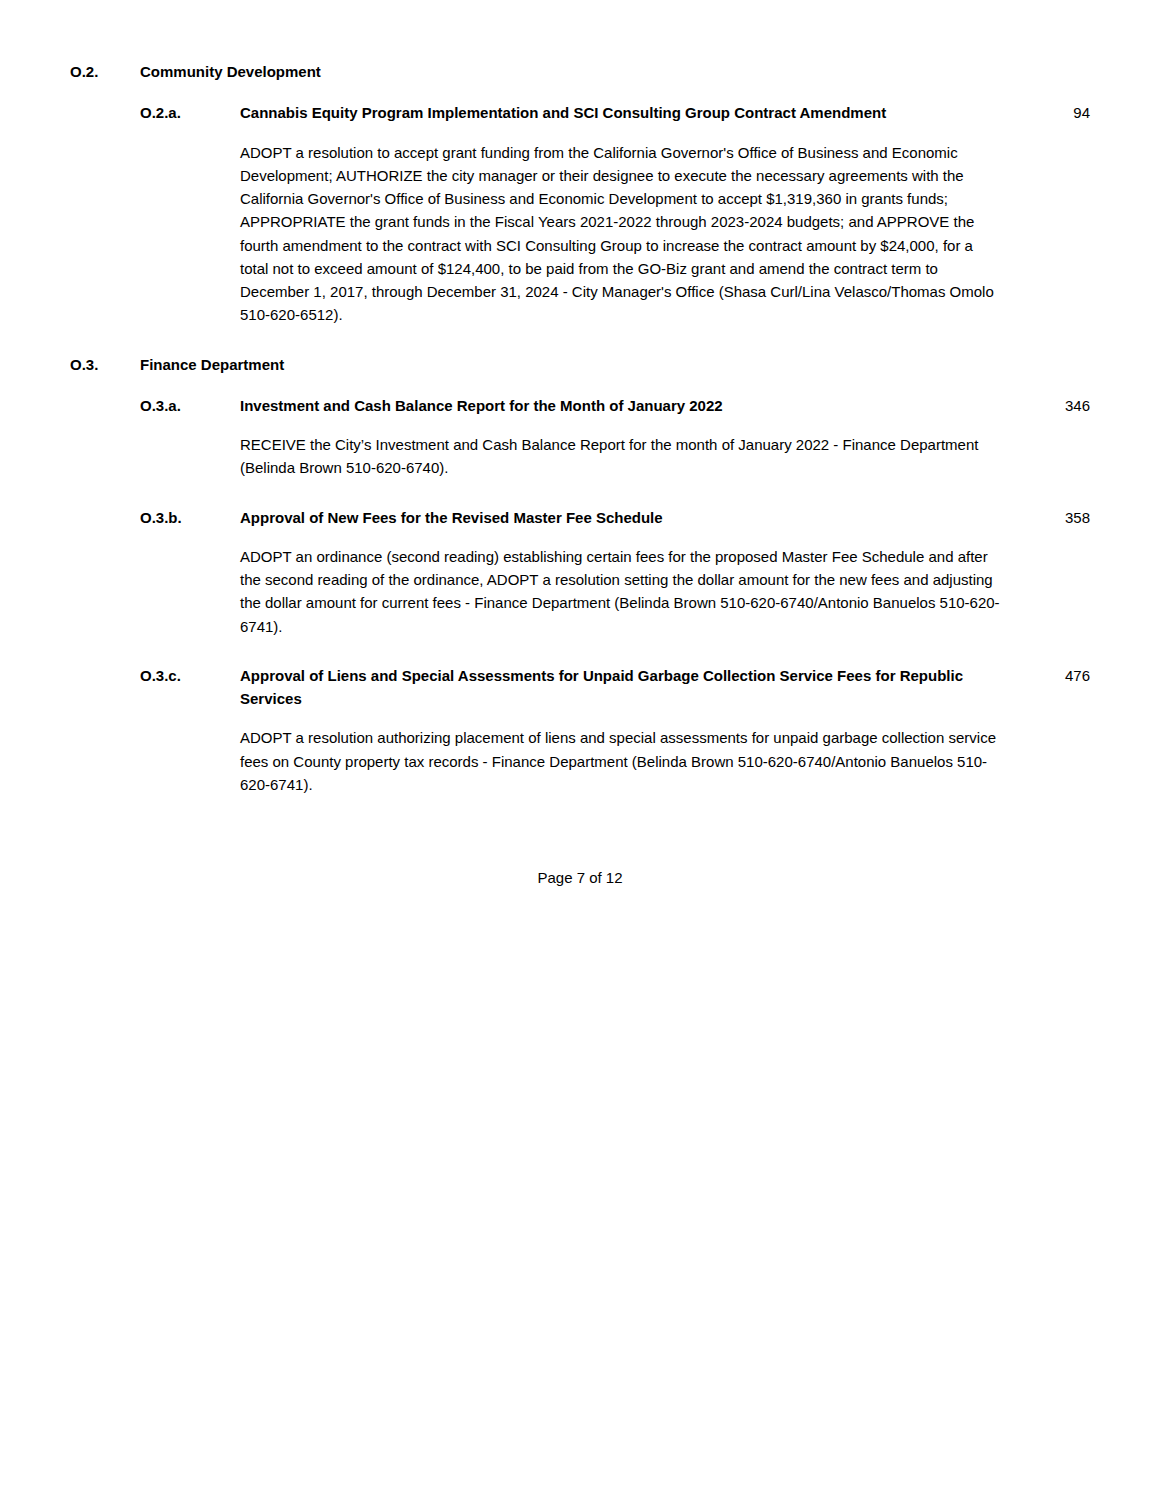O.2. Community Development
O.2.a.
Cannabis Equity Program Implementation and SCI Consulting Group Contract Amendment
ADOPT a resolution to accept grant funding from the California Governor's Office of Business and Economic Development; AUTHORIZE the city manager or their designee to execute the necessary agreements with the California Governor's Office of Business and Economic Development to accept $1,319,360 in grants funds; APPROPRIATE the grant funds in the Fiscal Years 2021-2022 through 2023-2024 budgets; and APPROVE the fourth amendment to the contract with SCI Consulting Group to increase the contract amount by $24,000, for a total not to exceed amount of $124,400, to be paid from the GO-Biz grant and amend the contract term to December 1, 2017, through December 31, 2024 - City Manager's Office (Shasa Curl/Lina Velasco/Thomas Omolo 510-620-6512).
94
O.3. Finance Department
O.3.a.
Investment and Cash Balance Report for the Month of January 2022
RECEIVE the City’s Investment and Cash Balance Report for the month of January 2022 - Finance Department (Belinda Brown 510-620-6740).
346
O.3.b.
Approval of New Fees for the Revised Master Fee Schedule
ADOPT an ordinance (second reading) establishing certain fees for the proposed Master Fee Schedule and after the second reading of the ordinance, ADOPT a resolution setting the dollar amount for the new fees and adjusting the dollar amount for current fees - Finance Department (Belinda Brown 510-620-6740/Antonio Banuelos 510-620- 6741).
358
O.3.c.
Approval of Liens and Special Assessments for Unpaid Garbage Collection Service Fees for Republic Services
ADOPT a resolution authorizing placement of liens and special assessments for unpaid garbage collection service fees on County property tax records - Finance Department (Belinda Brown 510-620-6740/Antonio Banuelos 510-620-6741).
476
Page 7 of 12